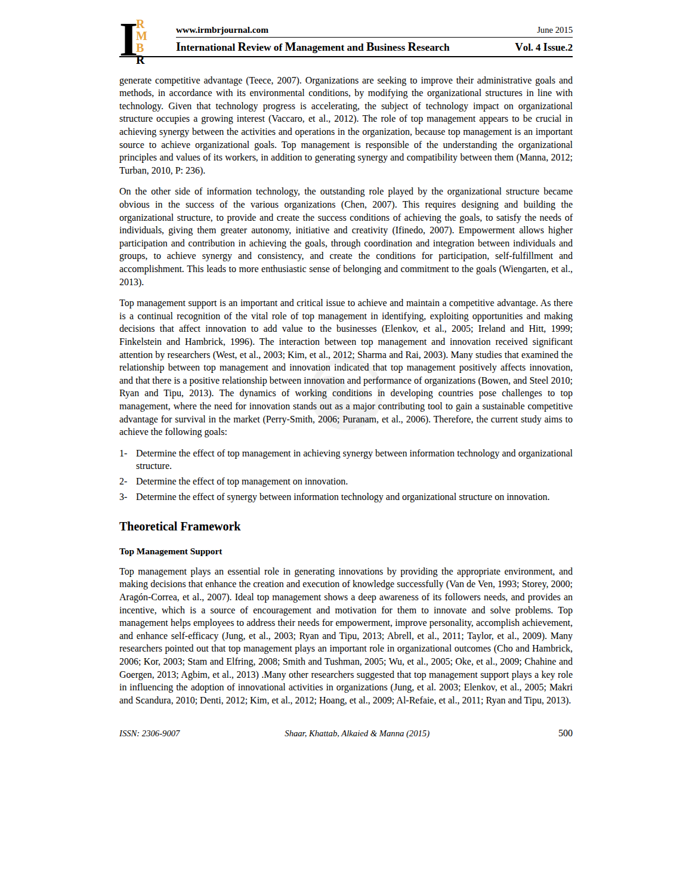I
R M B R
www.irmbrjournal.com June 2015
International Review of Management and Business Research Vol. 4 Issue.2
☯
generate competitive advantage (Teece, 2007). Organizations are seeking to improve their administrative goals and methods, in accordance with its environmental conditions, by modifying the organizational structures in line with technology. Given that technology progress is accelerating, the subject of technology impact on organizational structure occupies a growing interest (Vaccaro, et al., 2012). The role of top management appears to be crucial in achieving synergy between the activities and operations in the organization, because top management is an important source to achieve organizational goals. Top management is responsible of the understanding the organizational principles and values of its workers, in addition to generating synergy and compatibility between them (Manna, 2012; Turban, 2010, P: 236).
On the other side of information technology, the outstanding role played by the organizational structure became obvious in the success of the various organizations (Chen, 2007). This requires designing and building the organizational structure, to provide and create the success conditions of achieving the goals, to satisfy the needs of individuals, giving them greater autonomy, initiative and creativity (Ifinedo, 2007). Empowerment allows higher participation and contribution in achieving the goals, through coordination and integration between individuals and groups, to achieve synergy and consistency, and create the conditions for participation, self-fulfillment and accomplishment. This leads to more enthusiastic sense of belonging and commitment to the goals (Wiengarten, et al., 2013).
Top management support is an important and critical issue to achieve and maintain a competitive advantage. As there is a continual recognition of the vital role of top management in identifying, exploiting opportunities and making decisions that affect innovation to add value to the businesses (Elenkov, et al., 2005; Ireland and Hitt, 1999; Finkelstein and Hambrick, 1996). The interaction between top management and innovation received significant attention by researchers (West, et al., 2003; Kim, et al., 2012; Sharma and Rai, 2003). Many studies that examined the relationship between top management and innovation indicated that top management positively affects innovation, and that there is a positive relationship between innovation and performance of organizations (Bowen, and Steel 2010; Ryan and Tipu, 2013). The dynamics of working conditions in developing countries pose challenges to top management, where the need for innovation stands out as a major contributing tool to gain a sustainable competitive advantage for survival in the market (Perry-Smith, 2006; Puranam, et al., 2006). Therefore, the current study aims to achieve the following goals:
1-Determine the effect of top management in achieving synergy between information technology and organizational structure.
2-Determine the effect of top management on innovation.
3-Determine the effect of synergy between information technology and organizational structure on innovation.
Theoretical Framework
Top Management Support
Top management plays an essential role in generating innovations by providing the appropriate environment, and making decisions that enhance the creation and execution of knowledge successfully (Van de Ven, 1993; Storey, 2000; Aragón-Correa, et al., 2007). Ideal top management shows a deep awareness of its followers needs, and provides an incentive, which is a source of encouragement and motivation for them to innovate and solve problems. Top management helps employees to address their needs for empowerment, improve personality, accomplish achievement, and enhance self-efficacy (Jung, et al., 2003; Ryan and Tipu, 2013; Abrell, et al., 2011; Taylor, et al., 2009). Many researchers pointed out that top management plays an important role in organizational outcomes (Cho and Hambrick, 2006; Kor, 2003; Stam and Elfring, 2008; Smith and Tushman, 2005; Wu, et al., 2005; Oke, et al., 2009; Chahine and Goergen, 2013; Agbim, et al., 2013) .Many other researchers suggested that top management support plays a key role in influencing the adoption of innovational activities in organizations (Jung, et al. 2003; Elenkov, et al., 2005; Makri and Scandura, 2010; Denti, 2012; Kim, et al., 2012; Hoang, et al., 2009; Al-Refaie, et al., 2011; Ryan and Tipu, 2013).
ISSN: 2306-9007 Shaar, Khattab, Alkaied & Manna (2015) 500